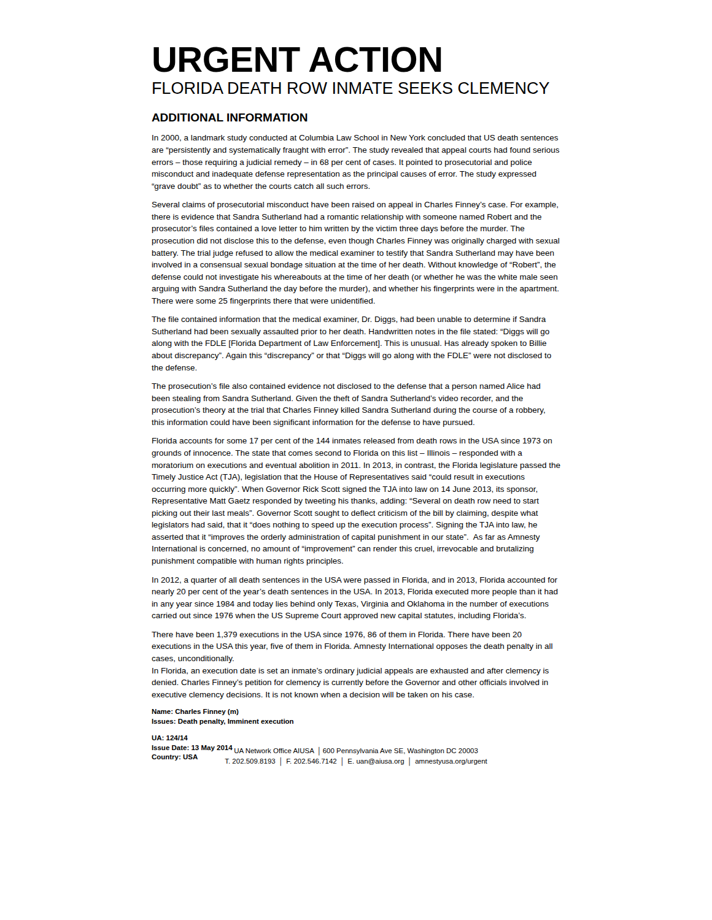URGENT ACTION
FLORIDA DEATH ROW INMATE SEEKS CLEMENCY
ADDITIONAL INFORMATION
In 2000, a landmark study conducted at Columbia Law School in New York concluded that US death sentences are “persistently and systematically fraught with error”. The study revealed that appeal courts had found serious errors – those requiring a judicial remedy – in 68 per cent of cases. It pointed to prosecutorial and police misconduct and inadequate defense representation as the principal causes of error. The study expressed “grave doubt” as to whether the courts catch all such errors.
Several claims of prosecutorial misconduct have been raised on appeal in Charles Finney’s case. For example, there is evidence that Sandra Sutherland had a romantic relationship with someone named Robert and the prosecutor’s files contained a love letter to him written by the victim three days before the murder. The prosecution did not disclose this to the defense, even though Charles Finney was originally charged with sexual battery. The trial judge refused to allow the medical examiner to testify that Sandra Sutherland may have been involved in a consensual sexual bondage situation at the time of her death. Without knowledge of “Robert”, the defense could not investigate his whereabouts at the time of her death (or whether he was the white male seen arguing with Sandra Sutherland the day before the murder), and whether his fingerprints were in the apartment. There were some 25 fingerprints there that were unidentified.
The file contained information that the medical examiner, Dr. Diggs, had been unable to determine if Sandra Sutherland had been sexually assaulted prior to her death. Handwritten notes in the file stated: “Diggs will go along with the FDLE [Florida Department of Law Enforcement]. This is unusual. Has already spoken to Billie about discrepancy”. Again this “discrepancy” or that “Diggs will go along with the FDLE” were not disclosed to the defense.
The prosecution’s file also contained evidence not disclosed to the defense that a person named Alice had been stealing from Sandra Sutherland. Given the theft of Sandra Sutherland’s video recorder, and the prosecution’s theory at the trial that Charles Finney killed Sandra Sutherland during the course of a robbery, this information could have been significant information for the defense to have pursued.
Florida accounts for some 17 per cent of the 144 inmates released from death rows in the USA since 1973 on grounds of innocence. The state that comes second to Florida on this list – Illinois – responded with a moratorium on executions and eventual abolition in 2011. In 2013, in contrast, the Florida legislature passed the Timely Justice Act (TJA), legislation that the House of Representatives said “could result in executions occurring more quickly”. When Governor Rick Scott signed the TJA into law on 14 June 2013, its sponsor, Representative Matt Gaetz responded by tweeting his thanks, adding: “Several on death row need to start picking out their last meals”. Governor Scott sought to deflect criticism of the bill by claiming, despite what legislators had said, that it “does nothing to speed up the execution process”. Signing the TJA into law, he asserted that it “improves the orderly administration of capital punishment in our state”. As far as Amnesty International is concerned, no amount of “improvement” can render this cruel, irrevocable and brutalizing punishment compatible with human rights principles.
In 2012, a quarter of all death sentences in the USA were passed in Florida, and in 2013, Florida accounted for nearly 20 per cent of the year’s death sentences in the USA. In 2013, Florida executed more people than it had in any year since 1984 and today lies behind only Texas, Virginia and Oklahoma in the number of executions carried out since 1976 when the US Supreme Court approved new capital statutes, including Florida’s.
There have been 1,379 executions in the USA since 1976, 86 of them in Florida. There have been 20 executions in the USA this year, five of them in Florida. Amnesty International opposes the death penalty in all cases, unconditionally.
In Florida, an execution date is set an inmate’s ordinary judicial appeals are exhausted and after clemency is denied. Charles Finney’s petition for clemency is currently before the Governor and other officials involved in executive clemency decisions. It is not known when a decision will be taken on his case.
Name: Charles Finney (m)
Issues: Death penalty, Imminent execution
UA: 124/14
Issue Date: 13 May 2014
Country: USA
UA Network Office AIUSA │600 Pennsylvania Ave SE, Washington DC 20003
T. 202.509.8193 │ F. 202.546.7142 │ E. uan@aiusa.org │ amnestyusa.org/urgent